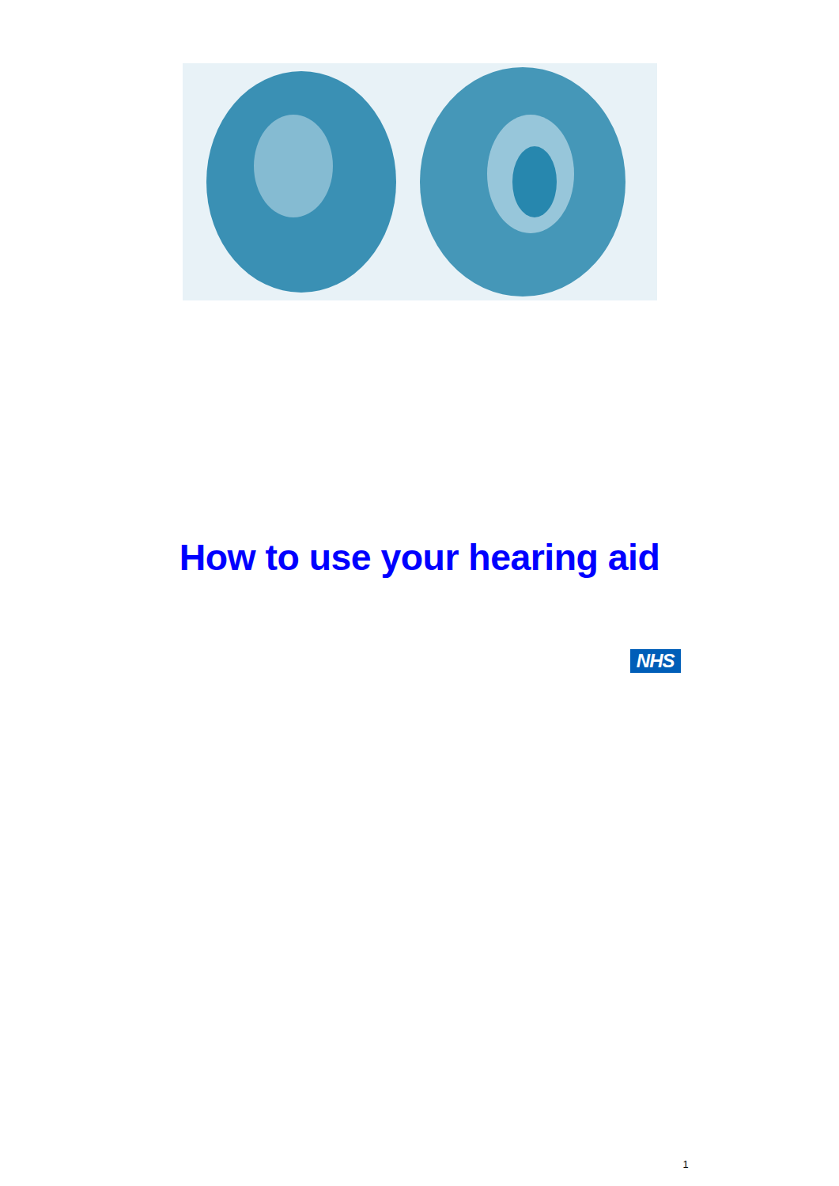How to use your hearing aid
NHS
1